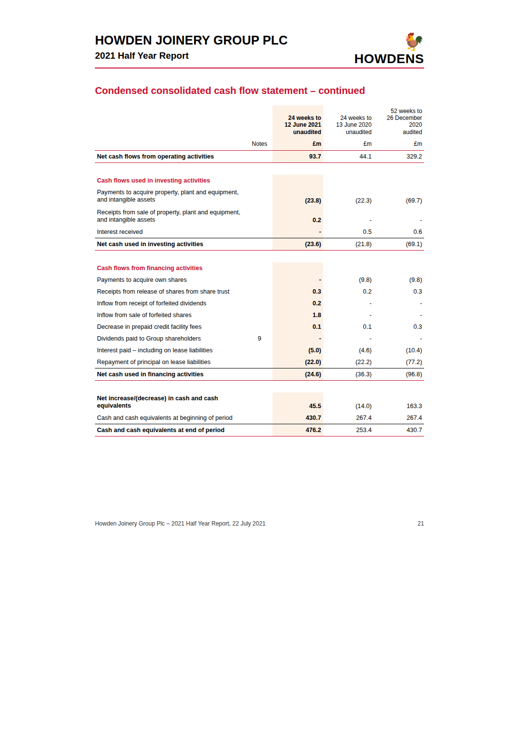HOWDEN JOINERY GROUP PLC
2021 Half Year Report
🐓
HOWDENS
Condensed consolidated cash flow statement – continued
| | | 24 weeks to 12 June 2021 unaudited | 24 weeks to 13 June 2020 unaudited | 52 weeks to 26 December 2020 audited |
| --- | --- | --- | --- | --- |
| | Notes | £m | £m | £m |
| Net cash flows from operating activities | | 93.7 | 44.1 | 329.2 |
| Cash flows used in investing activities | | | | |
| Payments to acquire property, plant and equipment, and intangible assets | | (23.8) | (22.3) | (69.7) |
| Receipts from sale of property, plant and equipment, and intangible assets | | 0.2 | - | - |
| Interest received | | - | 0.5 | 0.6 |
| Net cash used in investing activities | | (23.6) | (21.8) | (69.1) |
| Cash flows from financing activities | | | | |
| Payments to acquire own shares | | - | (9.8) | (9.8) |
| Receipts from release of shares from share trust | | 0.3 | 0.2 | 0.3 |
| Inflow from receipt of forfeited dividends | | 0.2 | - | - |
| Inflow from sale of forfeited shares | | 1.8 | - | - |
| Decrease in prepaid credit facility fees | | 0.1 | 0.1 | 0.3 |
| Dividends paid to Group shareholders | 9 | - | - | - |
| Interest paid – including on lease liabilities | | (5.0) | (4.6) | (10.4) |
| Repayment of principal on lease liabilities | | (22.0) | (22.2) | (77.2) |
| Net cash used in financing activities | | (24.6) | (36.3) | (96.8) |
| Net increase/(decrease) in cash and cash equivalents | | 45.5 | (14.0) | 163.3 |
| Cash and cash equivalents at beginning of period | | 430.7 | 267.4 | 267.4 |
| Cash and cash equivalents at end of period | | 476.2 | 253.4 | 430.7 |
Howden Joinery Group Plc – 2021 Half Year Report, 22 July 2021
21